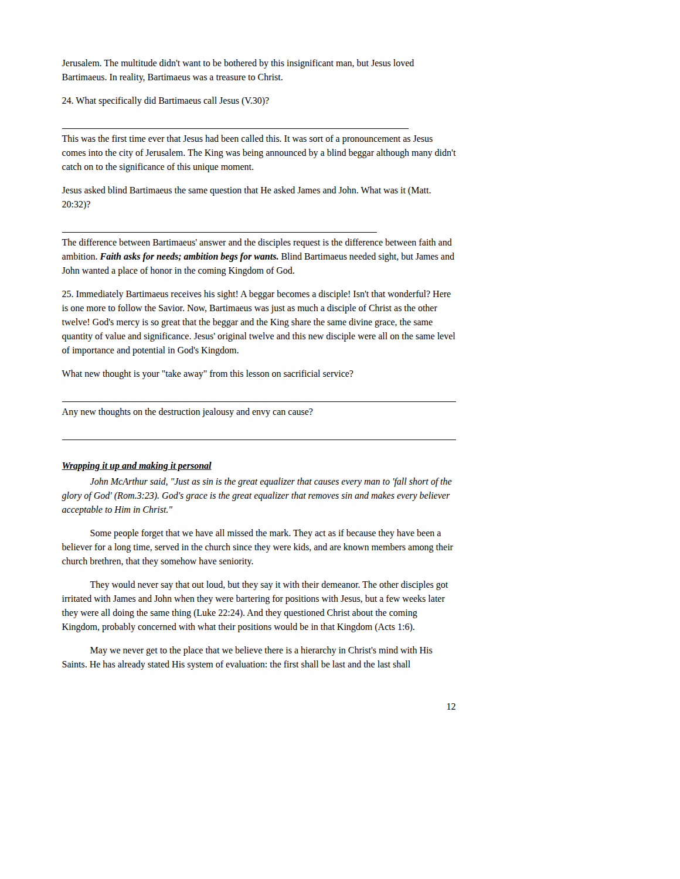Jerusalem. The multitude didn't want to be bothered by this insignificant man, but Jesus loved Bartimaeus. In reality, Bartimaeus was a treasure to Christ.
24. What specifically did Bartimaeus call Jesus (V.30)?
This was the first time ever that Jesus had been called this. It was sort of a pronouncement as Jesus comes into the city of Jerusalem. The King was being announced by a blind beggar although many didn't catch on to the significance of this unique moment.
Jesus asked blind Bartimaeus the same question that He asked James and John. What was it (Matt. 20:32)?
The difference between Bartimaeus' answer and the disciples request is the difference between faith and ambition. Faith asks for needs; ambition begs for wants. Blind Bartimaeus needed sight, but James and John wanted a place of honor in the coming Kingdom of God.
25. Immediately Bartimaeus receives his sight! A beggar becomes a disciple! Isn't that wonderful? Here is one more to follow the Savior. Now, Bartimaeus was just as much a disciple of Christ as the other twelve! God's mercy is so great that the beggar and the King share the same divine grace, the same quantity of value and significance. Jesus' original twelve and this new disciple were all on the same level of importance and potential in God's Kingdom.
What new thought is your "take away" from this lesson on sacrificial service?
Any new thoughts on the destruction jealousy and envy can cause?
Wrapping it up and making it personal
John McArthur said, "Just as sin is the great equalizer that causes every man to 'fall short of the glory of God' (Rom.3:23). God's grace is the great equalizer that removes sin and makes every believer acceptable to Him in Christ."
Some people forget that we have all missed the mark. They act as if because they have been a believer for a long time, served in the church since they were kids, and are known members among their church brethren, that they somehow have seniority.
They would never say that out loud, but they say it with their demeanor. The other disciples got irritated with James and John when they were bartering for positions with Jesus, but a few weeks later they were all doing the same thing (Luke 22:24). And they questioned Christ about the coming Kingdom, probably concerned with what their positions would be in that Kingdom (Acts 1:6).
May we never get to the place that we believe there is a hierarchy in Christ's mind with His Saints. He has already stated His system of evaluation: the first shall be last and the last shall
12